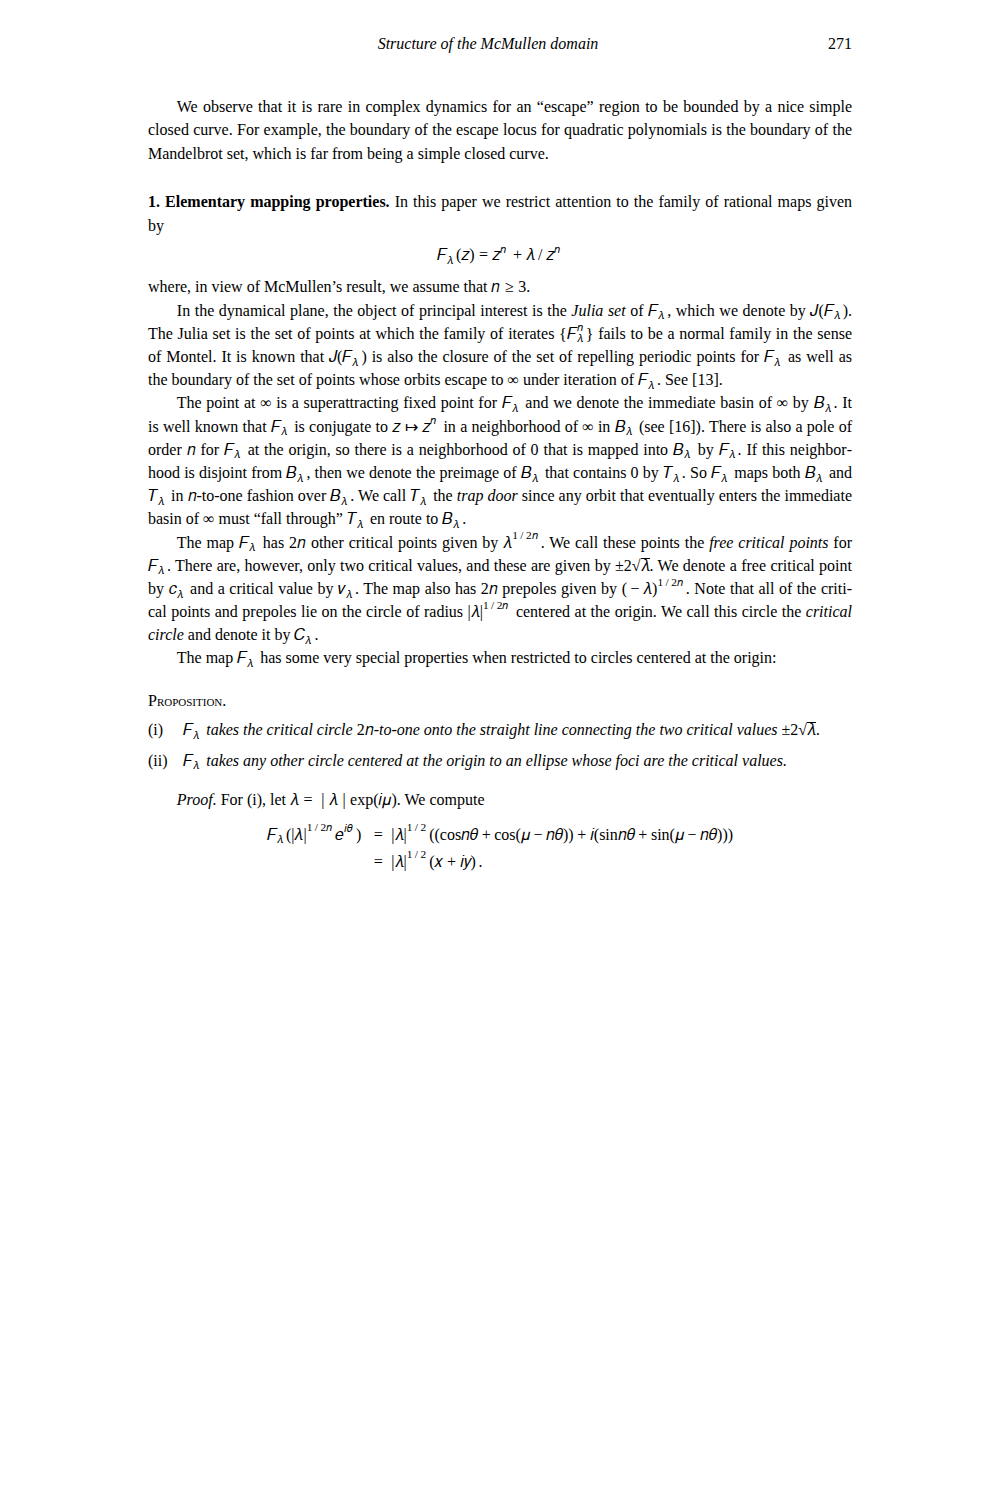Structure of the McMullen domain 271
We observe that it is rare in complex dynamics for an “escape” region to be bounded by a nice simple closed curve. For example, the boundary of the escape locus for quadratic polynomials is the boundary of the Mandelbrot set, which is far from being a simple closed curve.
1. Elementary mapping properties.
In this paper we restrict attention to the family of rational maps given by
Fλ (z) = zn + λ/zn
where, in view of McMullen’s result, we assume that n≥3.
In the dynamical plane, the object of principal interest is the Julia set of Fλ, which we denote by J(Fλ). The Julia set is the set of points at which the family of iterates {Fλn} fails to be a normal family in the sense of Montel. It is known that J(Fλ) is also the closure of the set of repelling periodic points for Fλ as well as the boundary of the set of points whose orbits escape to ∞ under iteration of Fλ. See [13].
The point at ∞ is a superattracting fixed point for Fλ and we denote the immediate basin of ∞ by Bλ. It is well known that Fλ is conjugate to z↦zn in a neighborhood of ∞ in Bλ (see [16]). There is also a pole of order n for Fλ at the origin, so there is a neighborhood of 0 that is mapped into Bλ by Fλ. If this neighborhood is disjoint from Bλ, then we denote the preimage of Bλ that contains 0 by Tλ. So Fλ maps both Bλ and Tλ in n-to-one fashion over Bλ. We call Tλ the trap door since any orbit that eventually enters the immediate basin of ∞ must “fall through” Tλ en route to Bλ.
The map Fλ has 2n other critical points given by λ1/2n. We call these points the free critical points for Fλ. There are, however, only two critical values, and these are given by ±2λ. We denote a free critical point by cλ and a critical value by vλ. The map also has 2n prepoles given by (−λ)1/2n. Note that all of the critical points and prepoles lie on the circle of radius |λ|1/2n centered at the origin. We call this circle the critical circle and denote it by Cλ.
The map Fλ has some very special properties when restricted to circles centered at the origin:
Proposition.
(i) Fλ takes the critical circle 2n-to-one onto the straight line connecting the two critical values ±2λ.
(ii) Fλ takes any other circle centered at the origin to an ellipse whose foci are the critical values.
Proof. For (i), let λ=|λ|exp(iμ). We compute
| F λ ( / λ / 1 / 2 n e i θ ) | = | / λ / 1 / 2 ( ( cos ⁡ n θ + cos ⁡ ( μ − n θ ) ) + i ( sin ⁡ n θ + sin ⁡ ( μ − n θ ) ) ) |
| | = | / λ / 1 / 2 ( x + i y ) . |